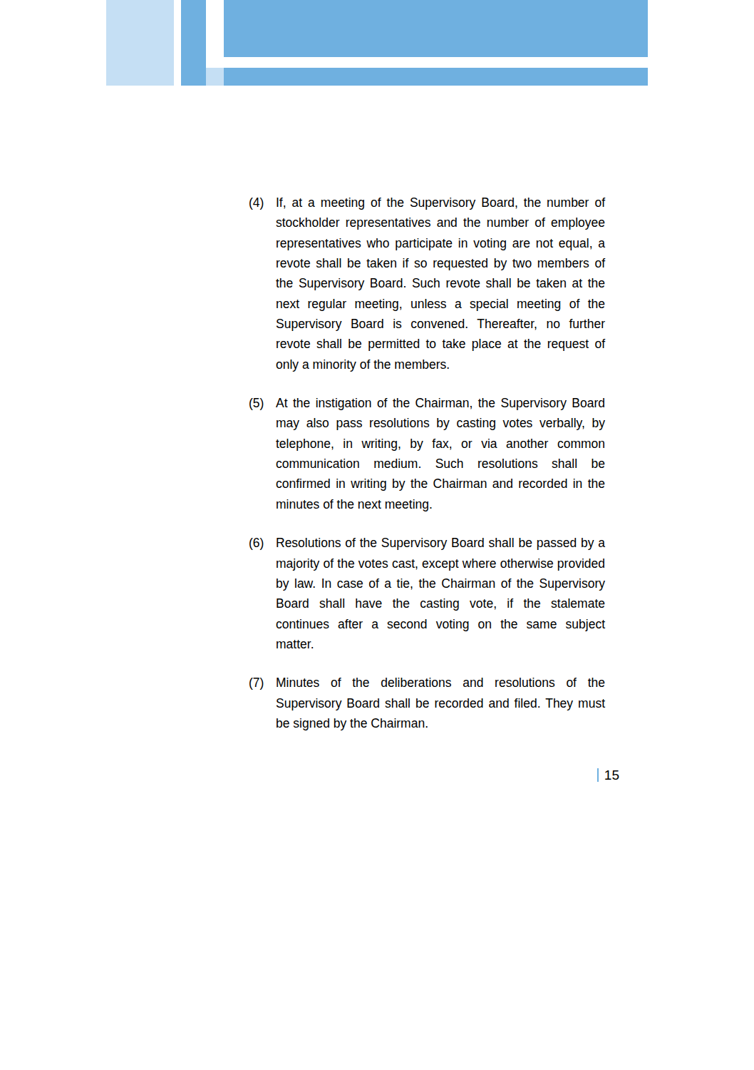(4) If, at a meeting of the Supervisory Board, the number of stockholder representatives and the number of employee representatives who participate in voting are not equal, a revote shall be taken if so requested by two members of the Supervisory Board. Such revote shall be taken at the next regular meeting, unless a special meeting of the Supervisory Board is convened. Thereafter, no further revote shall be permitted to take place at the request of only a minority of the members.
(5) At the instigation of the Chairman, the Supervisory Board may also pass resolutions by casting votes verbally, by telephone, in writing, by fax, or via another common communication medium. Such resolutions shall be confirmed in writing by the Chairman and recorded in the minutes of the next meeting.
(6) Resolutions of the Supervisory Board shall be passed by a majority of the votes cast, except where otherwise provided by law. In case of a tie, the Chairman of the Supervisory Board shall have the casting vote, if the stalemate continues after a second voting on the same subject matter.
(7) Minutes of the deliberations and resolutions of the Supervisory Board shall be recorded and filed. They must be signed by the Chairman.
15